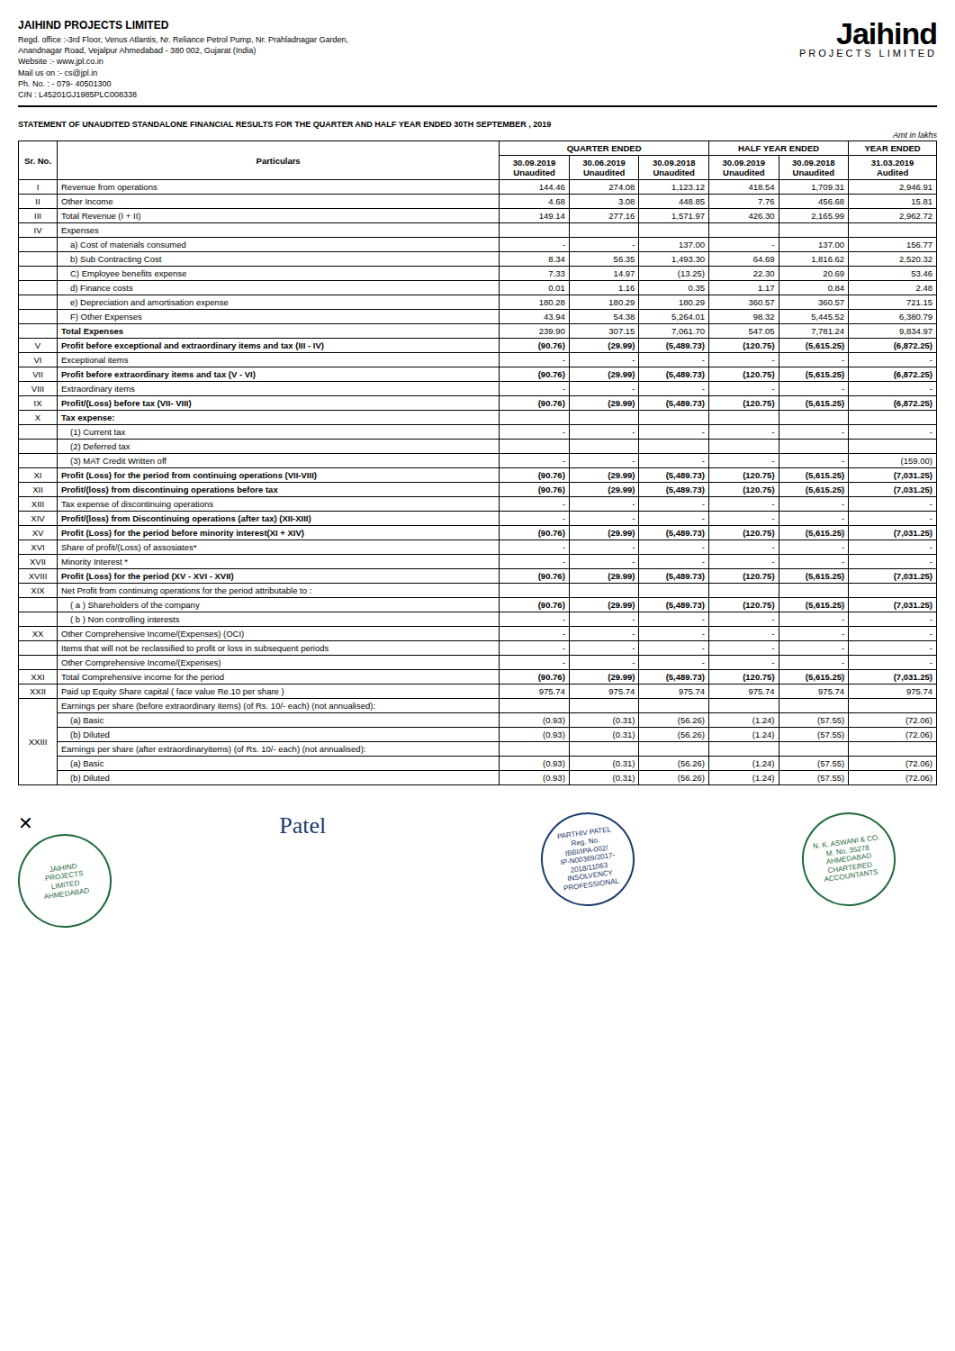JAIHIND PROJECTS LIMITED
Regd. office :-3rd Floor, Venus Atlantis, Nr. Reliance Petrol Pump, Nr. Prahladnagar Garden,
Anandnagar Road, Vejalpur Ahmedabad - 380 002, Gujarat (India)
Website :- www.jpl.co.in
Mail us on :- cs@jpl.in
Ph. No. : - 079- 40501300
CIN : L45201GJ1985PLC008338
Jaihind
PROJECTS LIMITED
STATEMENT OF UNAUDITED STANDALONE FINANCIAL RESULTS FOR THE QUARTER AND HALF YEAR ENDED 30TH SEPTEMBER , 2019
Amt in lakhs
| Sr. No. | Particulars | QUARTER ENDED | HALF YEAR ENDED | YEAR ENDED |
| --- | --- | --- | --- | --- |
| 30.09.2019 Unaudited | 30.06.2019 Unaudited | 30.09.2018 Unaudited | 30.09.2019 Unaudited | 30.09.2018 Unaudited | 31.03.2019 Audited |
| I | Revenue from operations | 144.46 | 274.08 | 1,123.12 | 418.54 | 1,709.31 | 2,946.91 |
| II | Other Income | 4.68 | 3.08 | 448.85 | 7.76 | 456.68 | 15.81 |
| III | Total Revenue (I + II) | 149.14 | 277.16 | 1,571.97 | 426.30 | 2,165.99 | 2,962.72 |
| IV | Expenses | | | | | | |
| | a) Cost of materials consumed | - | - | 137.00 | - | 137.00 | 156.77 |
| | b) Sub Contracting Cost | 8.34 | 56.35 | 1,493.30 | 64.69 | 1,816.62 | 2,520.32 |
| | C) Employee benefits expense | 7.33 | 14.97 | (13.25) | 22.30 | 20.69 | 53.46 |
| | d) Finance costs | 0.01 | 1.16 | 0.35 | 1.17 | 0.84 | 2.48 |
| | e) Depreciation and amortisation expense | 180.28 | 180.29 | 180.29 | 360.57 | 360.57 | 721.15 |
| | F) Other Expenses | 43.94 | 54.38 | 5,264.01 | 98.32 | 5,445.52 | 6,380.79 |
| | Total Expenses | 239.90 | 307.15 | 7,061.70 | 547.05 | 7,781.24 | 9,834.97 |
| V | Profit before exceptional and extraordinary items and tax (III - IV) | (90.76) | (29.99) | (5,489.73) | (120.75) | (5,615.25) | (6,872.25) |
| VI | Exceptional items | - | - | - | - | - | - |
| VII | Profit before extraordinary items and tax (V - VI) | (90.76) | (29.99) | (5,489.73) | (120.75) | (5,615.25) | (6,872.25) |
| VIII | Extraordinary items | - | - | - | - | - | - |
| IX | Profit/(Loss) before tax (VII- VIII) | (90.76) | (29.99) | (5,489.73) | (120.75) | (5,615.25) | (6,872.25) |
| X | Tax expense: | | | | | | |
| | (1) Current tax | - | - | - | - | - | - |
| | (2) Deferred tax | | | | | | |
| | (3) MAT Credit Written off | - | - | - | - | - | (159.00) |
| XI | Profit (Loss) for the period from continuing operations (VII-VIII) | (90.76) | (29.99) | (5,489.73) | (120.75) | (5,615.25) | (7,031.25) |
| XII | Profit/(loss) from discontinuing operations before tax | (90.76) | (29.99) | (5,489.73) | (120.75) | (5,615.25) | (7,031.25) |
| XIII | Tax expense of discontinuing operations | - | - | - | - | - | - |
| XIV | Profit/(loss) from Discontinuing operations (after tax) (XII-XIII) | - | - | - | - | - | - |
| XV | Profit (Loss) for the period before minority interest(XI + XIV) | (90.76) | (29.99) | (5,489.73) | (120.75) | (5,615.25) | (7,031.25) |
| XVI | Share of profit/(Loss) of assosiates* | - | - | - | - | - | - |
| XVII | Minority Interest * | - | - | - | - | - | - |
| XVIII | Profit (Loss) for the period (XV - XVI - XVII) | (90.76) | (29.99) | (5,489.73) | (120.75) | (5,615.25) | (7,031.25) |
| XIX | Net Profit from continuing operations for the period attributable to : | | | | | | |
| | ( a ) Shareholders of the company | (90.76) | (29.99) | (5,489.73) | (120.75) | (5,615.25) | (7,031.25) |
| | ( b ) Non controlling interests | - | - | - | - | - | - |
| XX | Other Comprehensive Income/(Expenses) (OCI) | - | - | - | - | - | - |
| | Items that will not be reclassified to profit or loss in subsequent periods | - | - | - | - | - | - |
| | Other Comprehensive Income/(Expenses) | - | - | - | - | - | - |
| XXI | Total Comprehensive income for the period | (90.76) | (29.99) | (5,489.73) | (120.75) | (5,615.25) | (7,031.25) |
| XXII | Paid up Equity Share capital ( face value Re.10 per share ) | 975.74 | 975.74 | 975.74 | 975.74 | 975.74 | 975.74 |
| XXIII | Earnings per share (before extraordinary items) (of Rs. 10/- each) (not annualised): | | | | | | |
| (a) Basic | (0.93) | (0.31) | (56.26) | (1.24) | (57.55) | (72.06) |
| (b) Diluted | (0.93) | (0.31) | (56.26) | (1.24) | (57.55) | (72.06) |
| Earnings per share (after extraordinaryitems) (of Rs. 10/- each) (not annualised): | | | | | | |
| (a) Basic | (0.93) | (0.31) | (56.26) | (1.24) | (57.55) | (72.06) |
| (b) Diluted | (0.93) | (0.31) | (56.26) | (1.24) | (57.55) | (72.06) |
✕
JAIHIND
PROJECTS
LIMITED
AHMEDABAD
Patel
PARTHIV PATEL
Reg. No.
IBBI/IPA-002/
IP-N00369/2017-2018/11063
INSOLVENCY PROFESSIONAL
N. K. ASWANI & CO.
M. No. 35278
AHMEDABAD
CHARTERED ACCOUNTANTS